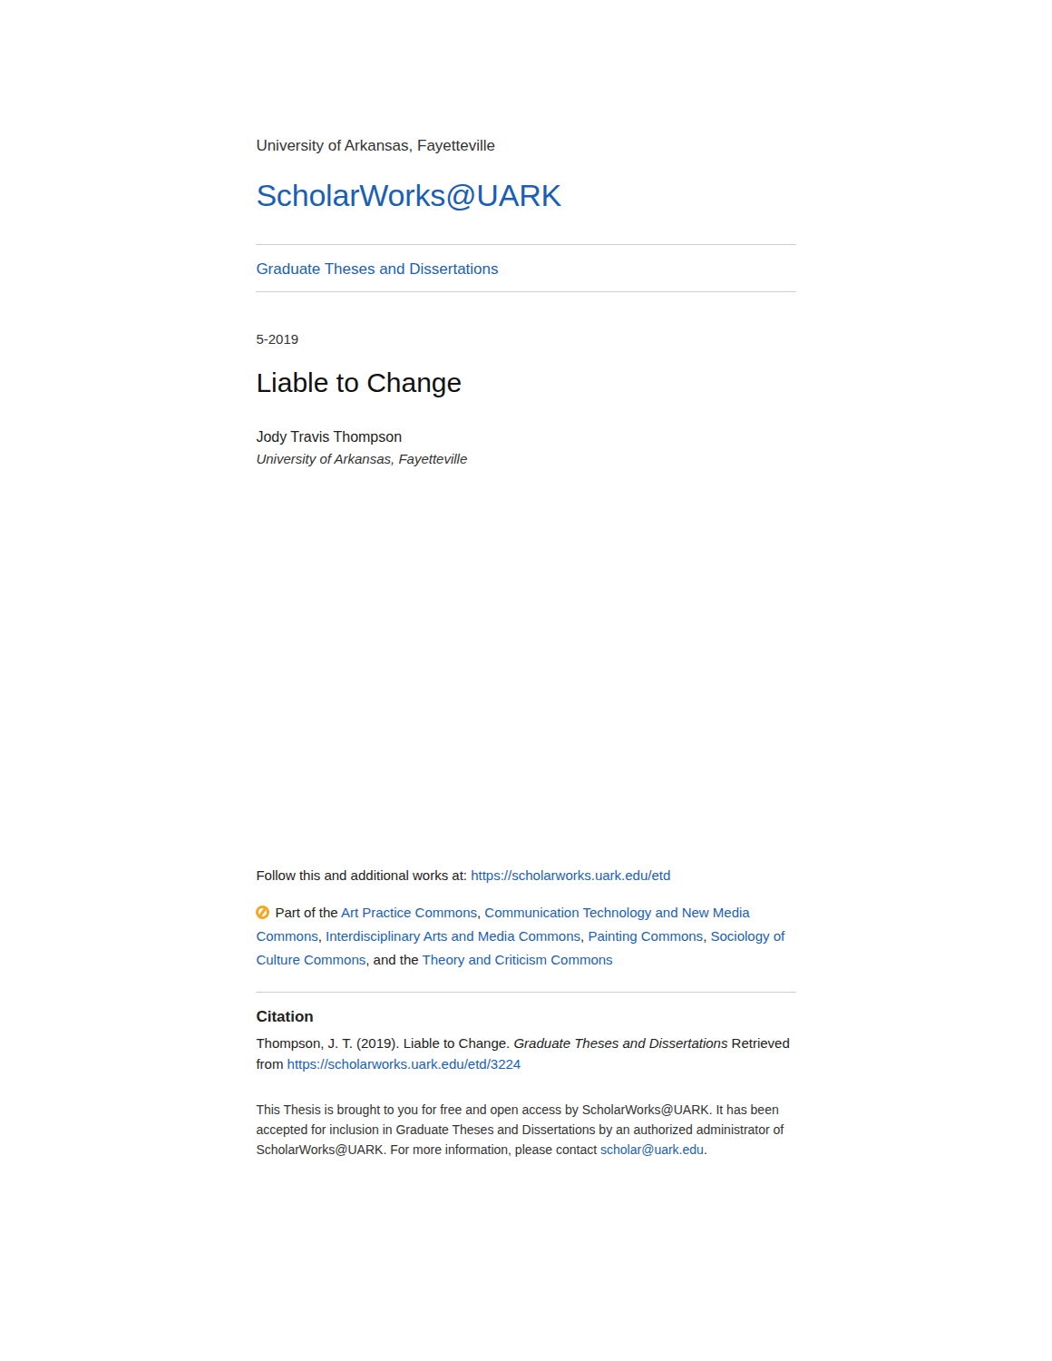University of Arkansas, Fayetteville
ScholarWorks@UARK
Graduate Theses and Dissertations
5-2019
Liable to Change
Jody Travis Thompson
University of Arkansas, Fayetteville
Follow this and additional works at: https://scholarworks.uark.edu/etd
Part of the Art Practice Commons, Communication Technology and New Media Commons, Interdisciplinary Arts and Media Commons, Painting Commons, Sociology of Culture Commons, and the Theory and Criticism Commons
Citation
Thompson, J. T. (2019). Liable to Change. Graduate Theses and Dissertations Retrieved from https://scholarworks.uark.edu/etd/3224
This Thesis is brought to you for free and open access by ScholarWorks@UARK. It has been accepted for inclusion in Graduate Theses and Dissertations by an authorized administrator of ScholarWorks@UARK. For more information, please contact scholar@uark.edu.